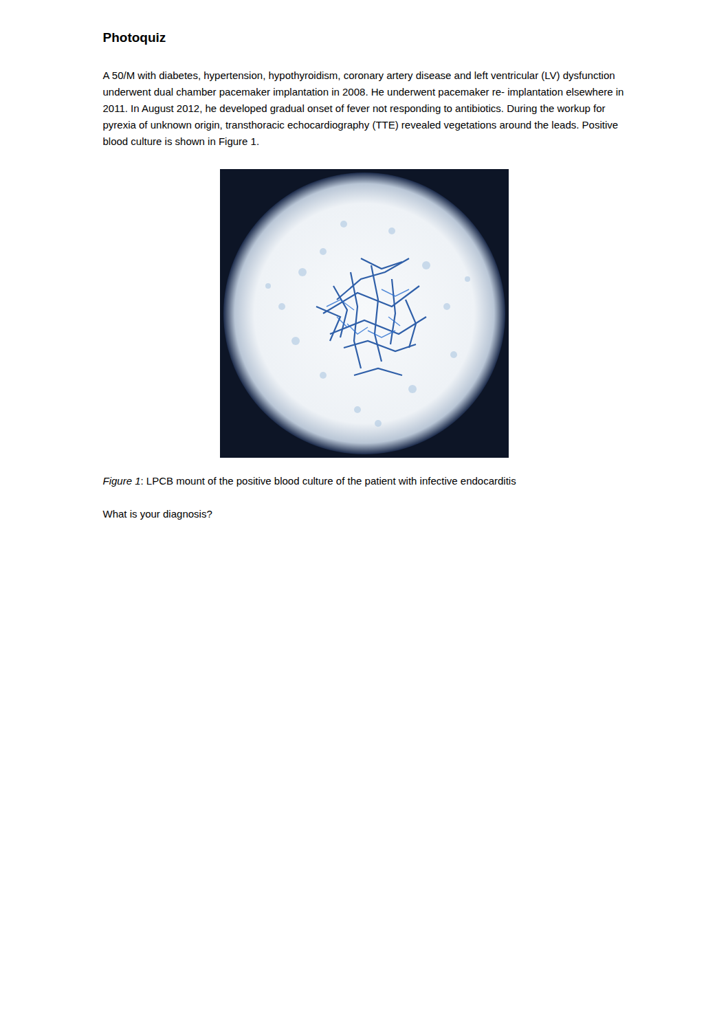Photoquiz
A 50/M with diabetes, hypertension, hypothyroidism, coronary artery disease and left ventricular (LV) dysfunction underwent dual chamber pacemaker implantation in 2008. He underwent pacemaker re- implantation elsewhere in 2011. In August 2012, he developed gradual onset of fever not responding to antibiotics. During the workup for pyrexia of unknown origin, transthoracic echocardiography (TTE) revealed vegetations around the leads. Positive blood culture is shown in Figure 1.
Figure 1: LPCB mount of the positive blood culture of the patient with infective endocarditis
What is your diagnosis?